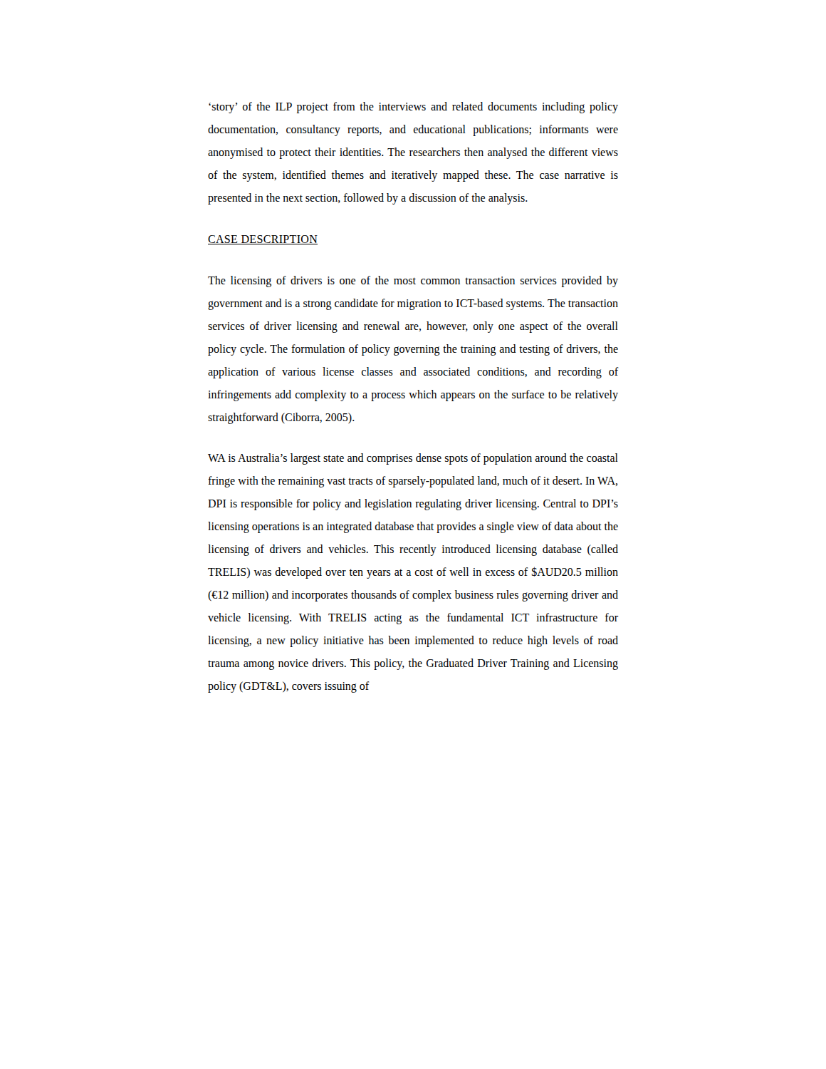‘story’ of the ILP project from the interviews and related documents including policy documentation, consultancy reports, and educational publications; informants were anonymised to protect their identities. The researchers then analysed the different views of the system, identified themes and iteratively mapped these. The case narrative is presented in the next section, followed by a discussion of the analysis.
CASE DESCRIPTION
The licensing of drivers is one of the most common transaction services provided by government and is a strong candidate for migration to ICT-based systems. The transaction services of driver licensing and renewal are, however, only one aspect of the overall policy cycle. The formulation of policy governing the training and testing of drivers, the application of various license classes and associated conditions, and recording of infringements add complexity to a process which appears on the surface to be relatively straightforward (Ciborra, 2005).
WA is Australia’s largest state and comprises dense spots of population around the coastal fringe with the remaining vast tracts of sparsely-populated land, much of it desert. In WA, DPI is responsible for policy and legislation regulating driver licensing. Central to DPI’s licensing operations is an integrated database that provides a single view of data about the licensing of drivers and vehicles. This recently introduced licensing database (called TRELIS) was developed over ten years at a cost of well in excess of $AUD20.5 million (€12 million) and incorporates thousands of complex business rules governing driver and vehicle licensing. With TRELIS acting as the fundamental ICT infrastructure for licensing, a new policy initiative has been implemented to reduce high levels of road trauma among novice drivers. This policy, the Graduated Driver Training and Licensing policy (GDT&L), covers issuing of